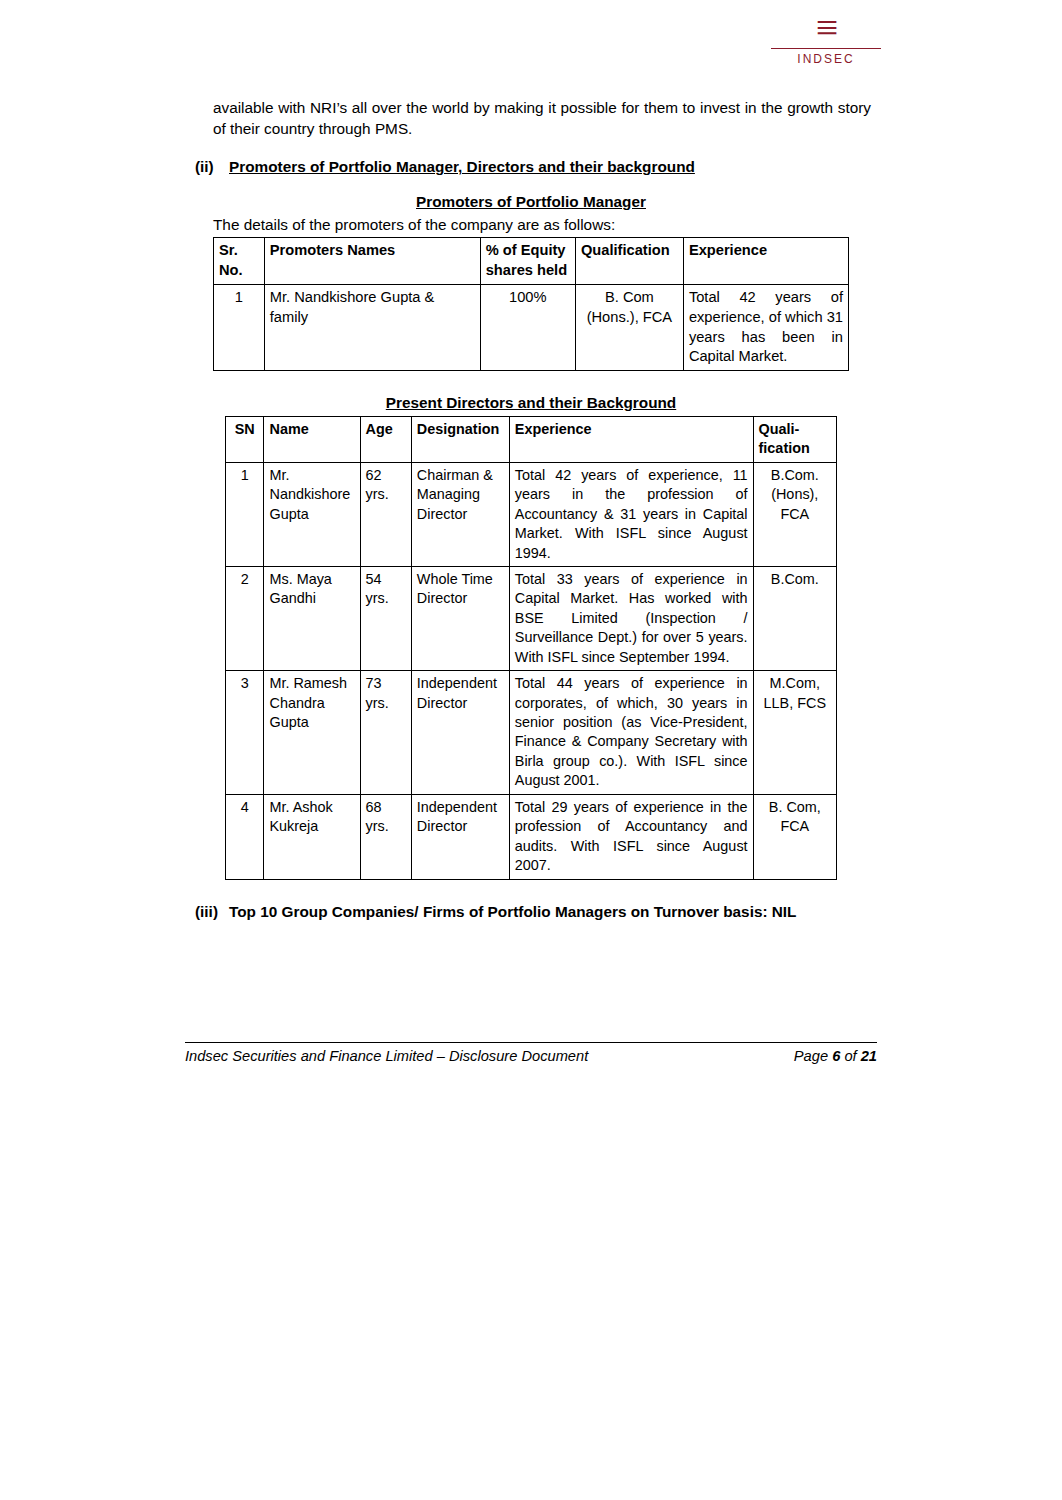≡
INDSEC
available with NRI’s all over the world by making it possible for them to invest in the growth story of their country through PMS.
(ii) Promoters of Portfolio Manager, Directors and their background
Promoters of Portfolio Manager
The details of the promoters of the company are as follows:
| Sr. No. | Promoters Names | % of Equity shares held | Qualification | Experience |
| --- | --- | --- | --- | --- |
| 1 | Mr. Nandkishore Gupta & family | 100% | B. Com (Hons.), FCA | Total 42 years of experience, of which 31 years has been in Capital Market. |
Present Directors and their Background
| SN | Name | Age | Designation | Experience | Quali-fication |
| --- | --- | --- | --- | --- | --- |
| 1 | Mr. Nandkishore Gupta | 62 yrs. | Chairman & Managing Director | Total 42 years of experience, 11 years in the profession of Accountancy & 31 years in Capital Market. With ISFL since August 1994. | B.Com. (Hons), FCA |
| 2 | Ms. Maya Gandhi | 54 yrs. | Whole Time Director | Total 33 years of experience in Capital Market. Has worked with BSE Limited (Inspection / Surveillance Dept.) for over 5 years. With ISFL since September 1994. | B.Com. |
| 3 | Mr. Ramesh Chandra Gupta | 73 yrs. | Independent Director | Total 44 years of experience in corporates, of which, 30 years in senior position (as Vice-President, Finance & Company Secretary with Birla group co.). With ISFL since August 2001. | M.Com, LLB, FCS |
| 4 | Mr. Ashok Kukreja | 68 yrs. | Independent Director | Total 29 years of experience in the profession of Accountancy and audits. With ISFL since August 2007. | B. Com, FCA |
(iii) Top 10 Group Companies/ Firms of Portfolio Managers on Turnover basis: NIL
Indsec Securities and Finance Limited – Disclosure Document
Page 6 of 21